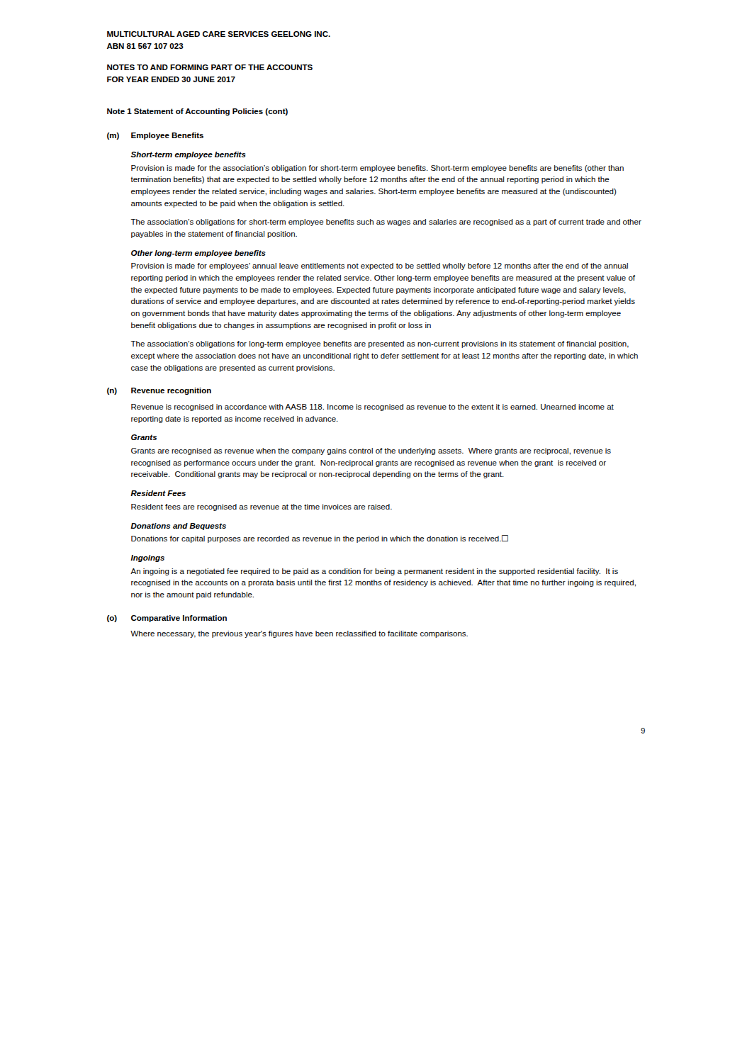MULTICULTURAL AGED CARE SERVICES GEELONG INC.
ABN 81 567 107 023
NOTES TO AND FORMING PART OF THE ACCOUNTS
FOR YEAR ENDED 30 JUNE 2017
Note 1 Statement of Accounting Policies (cont)
(m) Employee Benefits
Short-term employee benefits
Provision is made for the association’s obligation for short-term employee benefits. Short-term employee benefits are benefits (other than termination benefits) that are expected to be settled wholly before 12 months after the end of the annual reporting period in which the employees render the related service, including wages and salaries. Short-term employee benefits are measured at the (undiscounted) amounts expected to be paid when the obligation is settled.
The association’s obligations for short-term employee benefits such as wages and salaries are recognised as a part of current trade and other payables in the statement of financial position.
Other long-term employee benefits
Provision is made for employees’ annual leave entitlements not expected to be settled wholly before 12 months after the end of the annual reporting period in which the employees render the related service. Other long-term employee benefits are measured at the present value of the expected future payments to be made to employees. Expected future payments incorporate anticipated future wage and salary levels, durations of service and employee departures, and are discounted at rates determined by reference to end-of-reporting-period market yields on government bonds that have maturity dates approximating the terms of the obligations. Any adjustments of other long-term employee benefit obligations due to changes in assumptions are recognised in profit or loss in
The association’s obligations for long-term employee benefits are presented as non-current provisions in its statement of financial position, except where the association does not have an unconditional right to defer settlement for at least 12 months after the reporting date, in which case the obligations are presented as current provisions.
(n) Revenue recognition
Revenue is recognised in accordance with AASB 118. Income is recognised as revenue to the extent it is earned. Unearned income at reporting date is reported as income received in advance.
Grants
Grants are recognised as revenue when the company gains control of the underlying assets. Where grants are reciprocal, revenue is recognised as performance occurs under the grant. Non-reciprocal grants are recognised as revenue when the grant is received or receivable. Conditional grants may be reciprocal or non-reciprocal depending on the terms of the grant.
Resident Fees
Resident fees are recognised as revenue at the time invoices are raised.
Donations and Bequests
Donations for capital purposes are recorded as revenue in the period in which the donation is received.☐
Ingoings
An ingoing is a negotiated fee required to be paid as a condition for being a permanent resident in the supported residential facility. It is recognised in the accounts on a prorata basis until the first 12 months of residency is achieved. After that time no further ingoing is required, nor is the amount paid refundable.
(o) Comparative Information
Where necessary, the previous year's figures have been reclassified to facilitate comparisons.
9